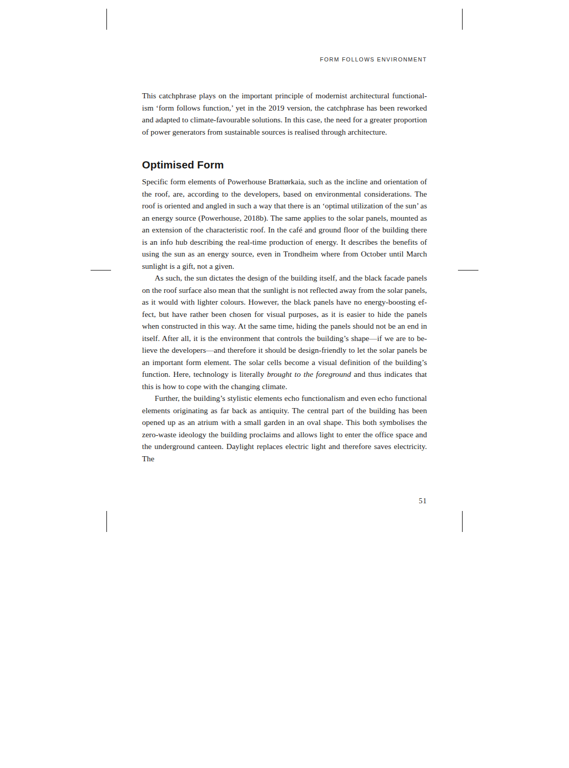Form Follows Environment
This catchphrase plays on the important principle of modernist architectural functionalism ‘form follows function,’ yet in the 2019 version, the catchphrase has been reworked and adapted to climate-favourable solutions. In this case, the need for a greater proportion of power generators from sustainable sources is realised through architecture.
Optimised Form
Specific form elements of Powerhouse Brattørkaia, such as the incline and orientation of the roof, are, according to the developers, based on environmental considerations. The roof is oriented and angled in such a way that there is an ‘optimal utilization of the sun’ as an energy source (Powerhouse, 2018b). The same applies to the solar panels, mounted as an extension of the characteristic roof. In the café and ground floor of the building there is an info hub describing the real-time production of energy. It describes the benefits of using the sun as an energy source, even in Trondheim where from October until March sunlight is a gift, not a given.
As such, the sun dictates the design of the building itself, and the black facade panels on the roof surface also mean that the sunlight is not reflected away from the solar panels, as it would with lighter colours. However, the black panels have no energy-boosting effect, but have rather been chosen for visual purposes, as it is easier to hide the panels when constructed in this way. At the same time, hiding the panels should not be an end in itself. After all, it is the environment that controls the building’s shape—if we are to believe the developers—and therefore it should be design-friendly to let the solar panels be an important form element. The solar cells become a visual definition of the building’s function. Here, technology is literally brought to the foreground and thus indicates that this is how to cope with the changing climate.
Further, the building’s stylistic elements echo functionalism and even echo functional elements originating as far back as antiquity. The central part of the building has been opened up as an atrium with a small garden in an oval shape. This both symbolises the zero-waste ideology the building proclaims and allows light to enter the office space and the underground canteen. Daylight replaces electric light and therefore saves electricity. The
51